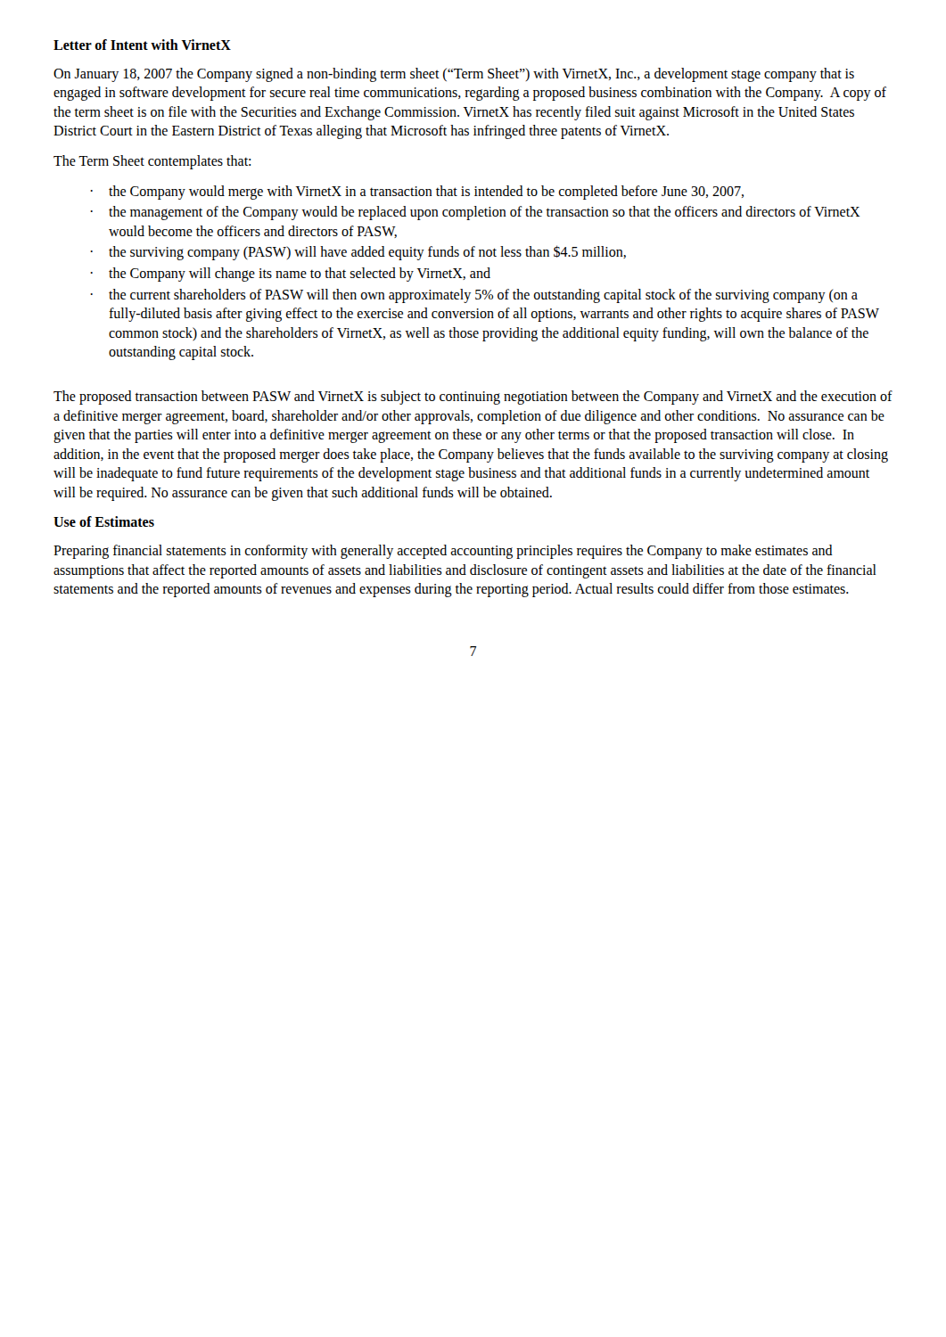Letter of Intent with VirnetX
On January 18, 2007 the Company signed a non-binding term sheet (“Term Sheet”) with VirnetX, Inc., a development stage company that is engaged in software development for secure real time communications, regarding a proposed business combination with the Company. A copy of the term sheet is on file with the Securities and Exchange Commission. VirnetX has recently filed suit against Microsoft in the United States District Court in the Eastern District of Texas alleging that Microsoft has infringed three patents of VirnetX.
The Term Sheet contemplates that:
the Company would merge with VirnetX in a transaction that is intended to be completed before June 30, 2007,
the management of the Company would be replaced upon completion of the transaction so that the officers and directors of VirnetX would become the officers and directors of PASW,
the surviving company (PASW) will have added equity funds of not less than $4.5 million,
the Company will change its name to that selected by VirnetX, and
the current shareholders of PASW will then own approximately 5% of the outstanding capital stock of the surviving company (on a fully-diluted basis after giving effect to the exercise and conversion of all options, warrants and other rights to acquire shares of PASW common stock) and the shareholders of VirnetX, as well as those providing the additional equity funding, will own the balance of the outstanding capital stock.
The proposed transaction between PASW and VirnetX is subject to continuing negotiation between the Company and VirnetX and the execution of a definitive merger agreement, board, shareholder and/or other approvals, completion of due diligence and other conditions. No assurance can be given that the parties will enter into a definitive merger agreement on these or any other terms or that the proposed transaction will close. In addition, in the event that the proposed merger does take place, the Company believes that the funds available to the surviving company at closing will be inadequate to fund future requirements of the development stage business and that additional funds in a currently undetermined amount will be required. No assurance can be given that such additional funds will be obtained.
Use of Estimates
Preparing financial statements in conformity with generally accepted accounting principles requires the Company to make estimates and assumptions that affect the reported amounts of assets and liabilities and disclosure of contingent assets and liabilities at the date of the financial statements and the reported amounts of revenues and expenses during the reporting period. Actual results could differ from those estimates.
7